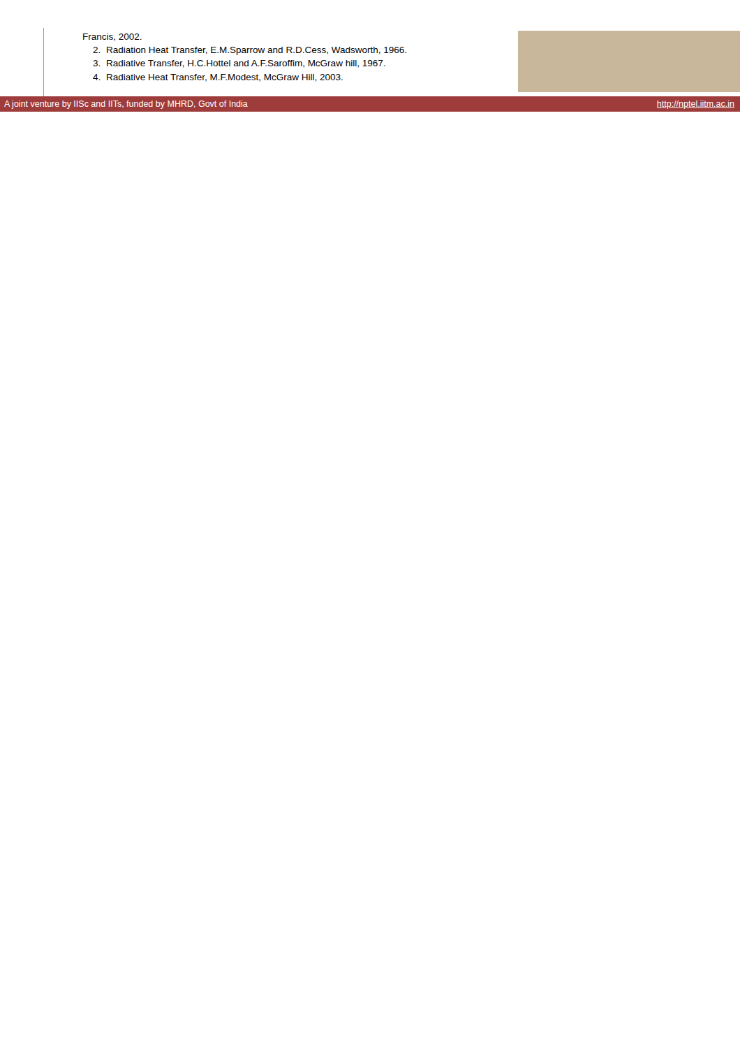Francis, 2002.
Radiation Heat Transfer, E.M.Sparrow and R.D.Cess, Wadsworth, 1966.
Radiative Transfer, H.C.Hottel and A.F.Saroffim, McGraw hill, 1967.
Radiative Heat Transfer, M.F.Modest, McGraw Hill, 2003.
A joint venture by IISc and IITs, funded by MHRD, Govt of India http://nptel.iitm.ac.in